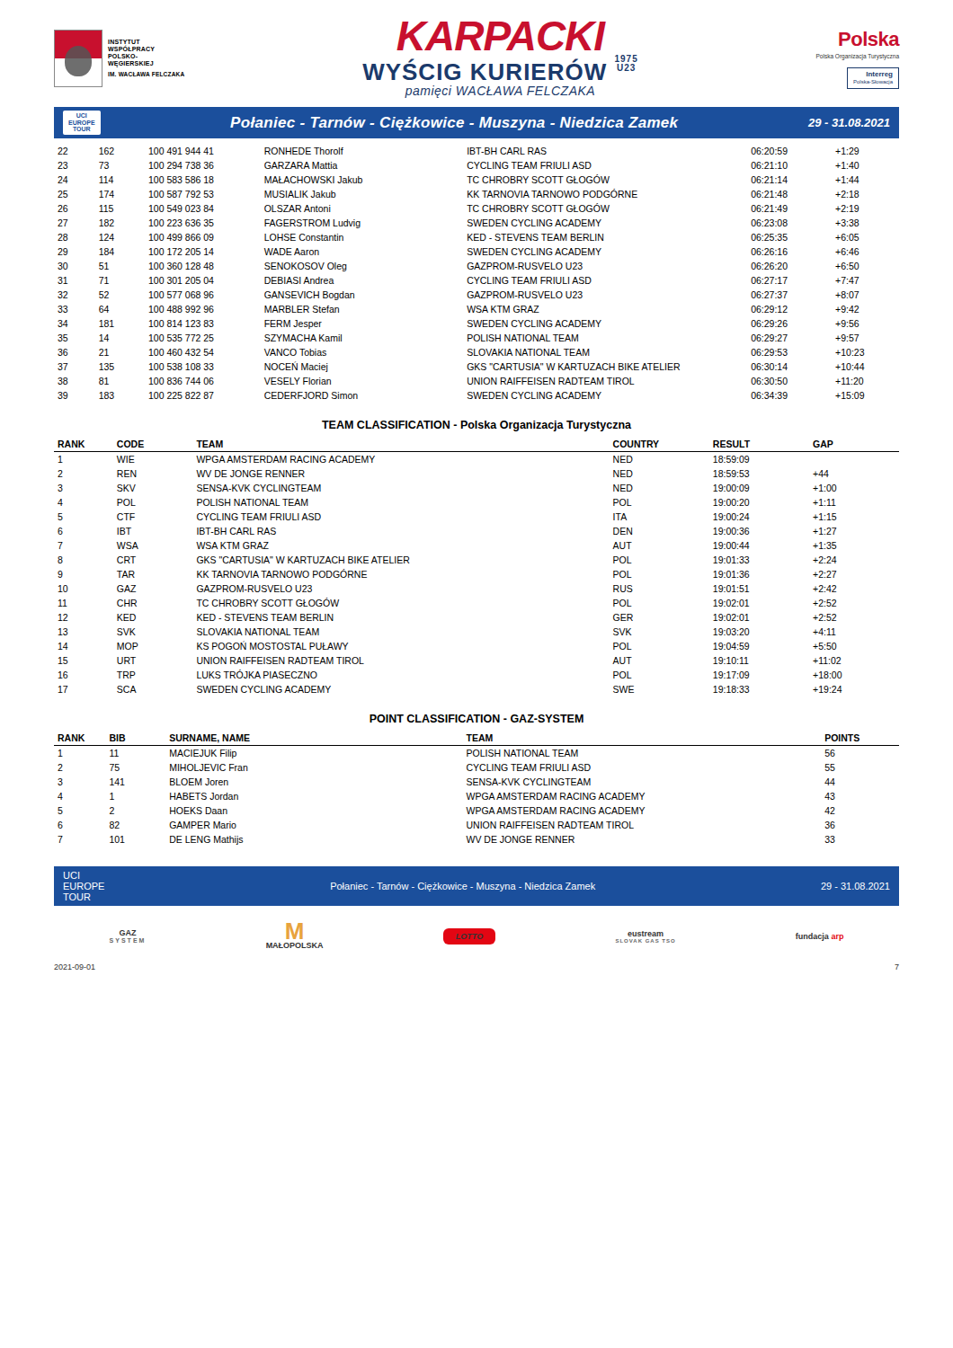INSTYTUT
WSPÓŁPRACY
POLSKO-
WĘGIERSKIEJ
IM. WACŁAWA FELCZAKA
KARPACKI
WYŚCIG KURIERÓW 1975
U23
pamięci WACŁAWA FELCZAKA
Polska
Polska Organizacja Turystyczna
Interreg Polska-Słowacja
UCI
EUROPE
TOUR
Połaniec - Tarnów - Ciężkowice - Muszyna - Niedzica Zamek
29 - 31.08.2021
| 22 | 162 | 100 491 944 41 | RONHEDE Thorolf | IBT-BH CARL RAS | 06:20:59 | +1:29 |
| 23 | 73 | 100 294 738 36 | GARZARA Mattia | CYCLING TEAM FRIULI ASD | 06:21:10 | +1:40 |
| 24 | 114 | 100 583 586 18 | MAŁACHOWSKI Jakub | TC CHROBRY SCOTT GŁOGÓW | 06:21:14 | +1:44 |
| 25 | 174 | 100 587 792 53 | MUSIALIK Jakub | KK TARNOVIA TARNOWO PODGÓRNE | 06:21:48 | +2:18 |
| 26 | 115 | 100 549 023 84 | OLSZAR Antoni | TC CHROBRY SCOTT GŁOGÓW | 06:21:49 | +2:19 |
| 27 | 182 | 100 223 636 35 | FAGERSTROM Ludvig | SWEDEN CYCLING ACADEMY | 06:23:08 | +3:38 |
| 28 | 124 | 100 499 866 09 | LOHSE Constantin | KED - STEVENS TEAM BERLIN | 06:25:35 | +6:05 |
| 29 | 184 | 100 172 205 14 | WADE Aaron | SWEDEN CYCLING ACADEMY | 06:26:16 | +6:46 |
| 30 | 51 | 100 360 128 48 | SENOKOSOV Oleg | GAZPROM-RUSVELO U23 | 06:26:20 | +6:50 |
| 31 | 71 | 100 301 205 04 | DEBIASI Andrea | CYCLING TEAM FRIULI ASD | 06:27:17 | +7:47 |
| 32 | 52 | 100 577 068 96 | GANSEVICH Bogdan | GAZPROM-RUSVELO U23 | 06:27:37 | +8:07 |
| 33 | 64 | 100 488 992 96 | MARBLER Stefan | WSA KTM GRAZ | 06:29:12 | +9:42 |
| 34 | 181 | 100 814 123 83 | FERM Jesper | SWEDEN CYCLING ACADEMY | 06:29:26 | +9:56 |
| 35 | 14 | 100 535 772 25 | SZYMACHA Kamil | POLISH NATIONAL TEAM | 06:29:27 | +9:57 |
| 36 | 21 | 100 460 432 54 | VANCO Tobias | SLOVAKIA NATIONAL TEAM | 06:29:53 | +10:23 |
| 37 | 135 | 100 538 108 33 | NOCEŃ Maciej | GKS "CARTUSIA" W KARTUZACH BIKE ATELIER | 06:30:14 | +10:44 |
| 38 | 81 | 100 836 744 06 | VESELY Florian | UNION RAIFFEISEN RADTEAM TIROL | 06:30:50 | +11:20 |
| 39 | 183 | 100 225 822 87 | CEDERFJORD Simon | SWEDEN CYCLING ACADEMY | 06:34:39 | +15:09 |
TEAM CLASSIFICATION - Polska Organizacja Turystyczna
| RANK | CODE | TEAM | COUNTRY | RESULT | GAP |
| --- | --- | --- | --- | --- | --- |
| 1 | WIE | WPGA AMSTERDAM RACING ACADEMY | NED | 18:59:09 | |
| 2 | REN | WV DE JONGE RENNER | NED | 18:59:53 | +44 |
| 3 | SKV | SENSA-KVK CYCLINGTEAM | NED | 19:00:09 | +1:00 |
| 4 | POL | POLISH NATIONAL TEAM | POL | 19:00:20 | +1:11 |
| 5 | CTF | CYCLING TEAM FRIULI ASD | ITA | 19:00:24 | +1:15 |
| 6 | IBT | IBT-BH CARL RAS | DEN | 19:00:36 | +1:27 |
| 7 | WSA | WSA KTM GRAZ | AUT | 19:00:44 | +1:35 |
| 8 | CRT | GKS "CARTUSIA" W KARTUZACH BIKE ATELIER | POL | 19:01:33 | +2:24 |
| 9 | TAR | KK TARNOVIA TARNOWO PODGÓRNE | POL | 19:01:36 | +2:27 |
| 10 | GAZ | GAZPROM-RUSVELO U23 | RUS | 19:01:51 | +2:42 |
| 11 | CHR | TC CHROBRY SCOTT GŁOGÓW | POL | 19:02:01 | +2:52 |
| 12 | KED | KED - STEVENS TEAM BERLIN | GER | 19:02:01 | +2:52 |
| 13 | SVK | SLOVAKIA NATIONAL TEAM | SVK | 19:03:20 | +4:11 |
| 14 | MOP | KS POGOŃ MOSTOSTAL PUŁAWY | POL | 19:04:59 | +5:50 |
| 15 | URT | UNION RAIFFEISEN RADTEAM TIROL | AUT | 19:10:11 | +11:02 |
| 16 | TRP | LUKS TRÓJKA PIASECZNO | POL | 19:17:09 | +18:00 |
| 17 | SCA | SWEDEN CYCLING ACADEMY | SWE | 19:18:33 | +19:24 |
POINT CLASSIFICATION - GAZ-SYSTEM
| RANK | BIB | SURNAME, NAME | TEAM | POINTS |
| --- | --- | --- | --- | --- |
| 1 | 11 | MACIEJUK Filip | POLISH NATIONAL TEAM | 56 |
| 2 | 75 | MIHOLJEVIC Fran | CYCLING TEAM FRIULI ASD | 55 |
| 3 | 141 | BLOEM Joren | SENSA-KVK CYCLINGTEAM | 44 |
| 4 | 1 | HABETS Jordan | WPGA AMSTERDAM RACING ACADEMY | 43 |
| 5 | 2 | HOEKS Daan | WPGA AMSTERDAM RACING ACADEMY | 42 |
| 6 | 82 | GAMPER Mario | UNION RAIFFEISEN RADTEAM TIROL | 36 |
| 7 | 101 | DE LENG Mathijs | WV DE JONGE RENNER | 33 |
UCI
EUROPE
TOUR
Połaniec - Tarnów - Ciężkowice - Muszyna - Niedzica Zamek
29 - 31.08.2021
GAZSYSTEM
MMAŁOPOLSKA
LOTTO
eustreamSLOVAK GAS TSO
fundacja arp
2021-09-01
7